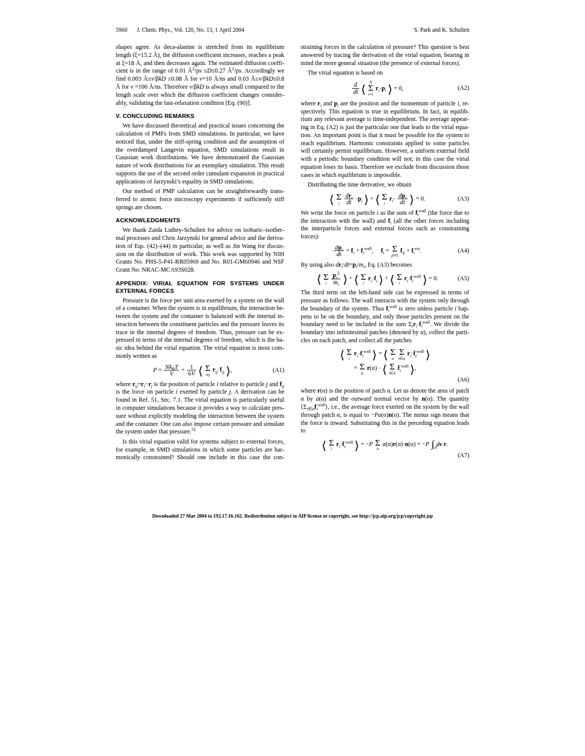5960 J. Chem. Phys., Vol. 120, No. 13, 1 April 2004
S. Park and K. Schulten
shapes agree. As deca-alanine is stretched from its equilibrium length (ξ=15.2 Å), the diffusion coefficient increases, reaches a peak at ξ≈18 Å, and then decreases again. The estimated diffusion coefficient is in the range of 0.01 Å2/ps ≤D≤0.27 Å2/ps. Accordingly we find 0.003 Å≤v/βkD ≤0.08 Å for v=10 Å/ns and 0.03 Å≤v/βkD≤0.8 Å for v =100 Å/ns. Therefore v/βkD is always small compared to the length scale over which the diffusion coefficient changes considerably, validating the fast-relaxation condition [Eq. (90)].
V. CONCLUDING REMARKS
We have discussed theoretical and practical issues concerning the calculation of PMFs from SMD simulations. In particular, we have noticed that, under the stiff-spring condition and the assumption of the overdamped Langevin equation, SMD simulations result in Gaussian work distributions. We have demonstrated the Gaussian nature of work distributions for an exemplary simulation. This result supports the use of the second order cumulant expansion in practical applications of Jarzynski’s equality in SMD simulations.
Our method of PMF calculation can be straightforwardly transferred to atomic force microscopy experiments if sufficiently stiff springs are chosen.
ACKNOWLEDGMENTS
We thank Zaida Luthey-Schulten for advice on isobaric–isothermal processes and Chris Jarzynski for general advice and the derivation of Eqs. (42)–(44) in particular, as well as Jin Wang for discussion on the distribution of work. This work was supported by NIH Grants No. PHS-5-P41-RR05969 and No. R01-GM60946 and NSF Grant No. NRAC-MCA93S028.
APPENDIX: VIRIAL EQUATION FOR SYSTEMS UNDER EXTERNAL FORCES
Pressure is the force per unit area exerted by a system on the wall of a container. When the system is in equilibrium, the interaction between the system and the container is balanced with the internal interaction between the constituent particles and the pressure leaves its trace in the internal degrees of freedom. Thus, pressure can be expressed in terms of the internal degrees of freedom, which is the basic idea behind the virial equation. The virial equation is most commonly written as
P = NkBT V + 16V ⟨ Σi≠j rij·fij ⟩,
(A1)
where rij=ri−rj is the position of particle i relative to particle j and fij is the force on particle i exerted by particle j. A derivation can be found in Ref. 51, Sec. 7.1. The virial equation is particularly useful in computer simulations because it provides a way to calculate pressure without explicitly modeling the interaction between the system and the container. One can also impose certain pressure and simulate the system under that pressure.52
Is this virial equation valid for systems subject to external forces, for example, in SMD simulations in which some particles are harmonically constrained? Should one include in this case the constraining forces in the calculation of pressure? This question is best answered by tracing the derivation of the virial equation, bearing in mind the more general situation (the presence of external forces).
The virial equation is based on
ddt ⟨ NΣi=1 ri·pi ⟩ = 0,
(A2)
where ri and pi are the position and the momentum of particle i, respectively. This equation is true in equilibrium. In fact, in equilibrium any relevant average is time-independent. The average appearing in Eq. (A2) is just the particular one that leads to the virial equation. An important point is that it must be possible for the system to reach equilibrium. Harmonic constraints applied to some particles will certainly permit equilibrium. However, a uniform external field with a periodic boundary condition will not; in this case the virial equation loses its basis. Therefore we exclude from discussion those cases in which equilibrium is impossible.
Distributing the time derivative, we obtain
⟨ Σi dri dt ·pi ⟩ + ⟨ Σi ri· dpi dt ⟩ = 0.
(A3)
We write the force on particle i as the sum of fiwall (the force due to the interaction with the wall) and fi (all the other forces including the interparticle forces and external forces such as constraining forces):
dpi dt = fi + fiwall, fi = Σj(≠i) fij + fiext.
(A4)
By using also dri/dt=pi/mi, Eq. (A3) becomes
⟨ Σi pi2 mi ⟩ + ⟨ Σi ri·fi ⟩ + ⟨ Σi ri·fiwall ⟩ = 0.
(A5)
The third term on the left-hand side can be expressed in terms of pressure as follows. The wall interacts with the system only through the boundary of the system. Thus fiwall is zero unless particle i happens to be on the boundary, and only those particles present on the boundary need to be included in the sum Σiri·fiwall. We divide the boundary into infinitesimal patches (denoted by α), collect the particles on each patch, and collect all the patches
⟨ Σi ri·fiwall ⟩ = ⟨ Σα Σi∈α ri·fiwall ⟩
= Σα r(α) · ⟨ Σi∈α fiwall ⟩,
(A6)
where r(α) is the position of patch α. Let us denote the area of patch α by a(α) and the outward normal vector by n(α). The quantity ⟨Σi∈αfiwall⟩, i.e., the average force exerted on the system by the wall through patch α, is equal to −Pa(α)n(α). The minus sign means that the force is inward. Substituting this in the preceding equation leads to
⟨ Σi ri·fiwall ⟩ = −P Σα a(α)r(α)·n(α) = −P ∫∂V ds·r.
(A7)
Downloaded 27 Mar 2004 to 192.17.16.162. Redistribution subject to AIP license or copyright, see http://jcp.aip.org/jcp/copyright.jsp